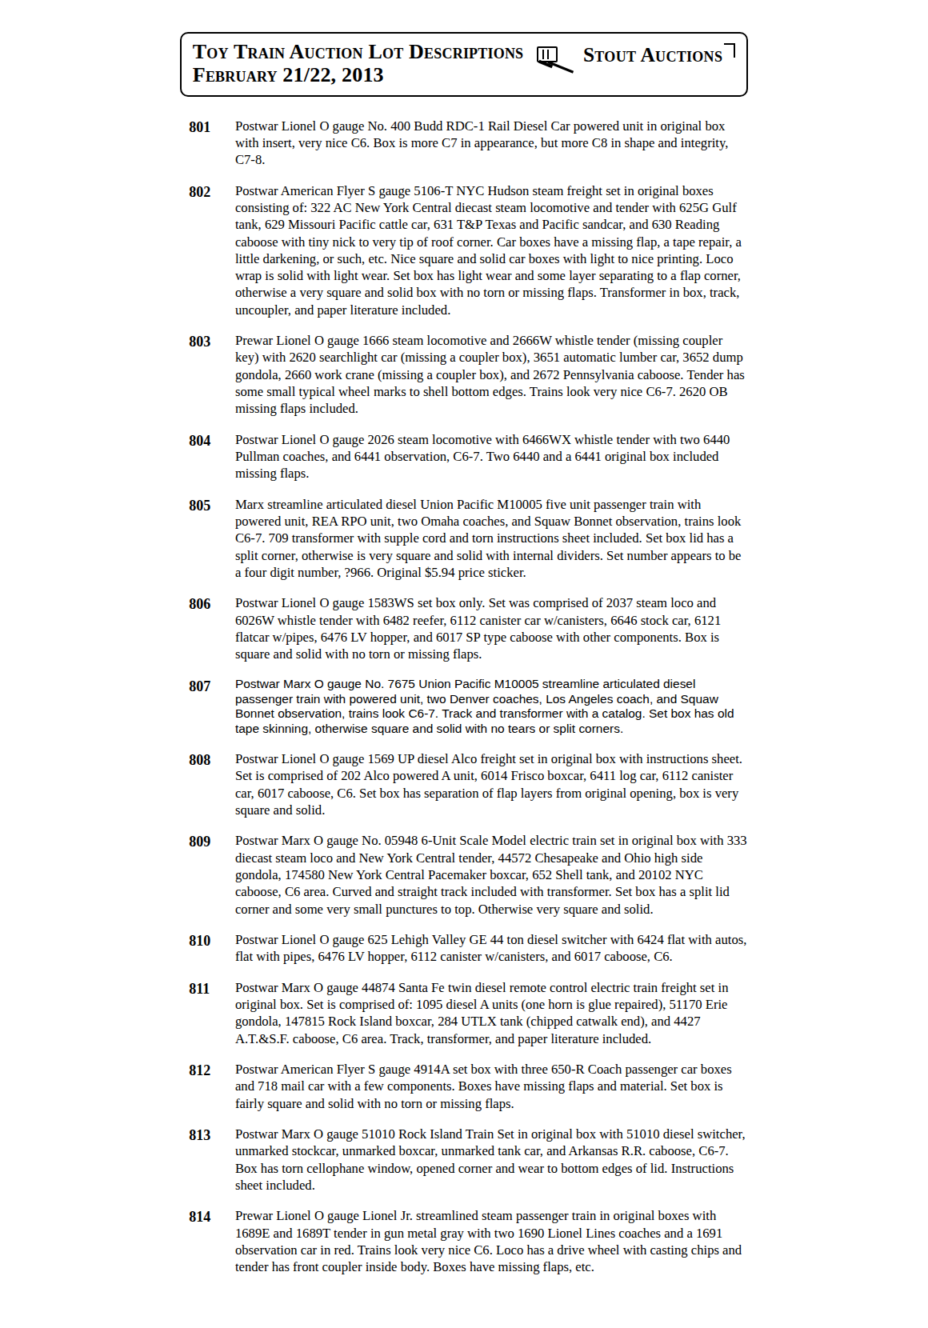Toy Train Auction Lot Descriptions February 21/22, 2013
Stout Auctions
801
Postwar Lionel O gauge No. 400 Budd RDC-1 Rail Diesel Car powered unit in original box with insert, very nice C6. Box is more C7 in appearance, but more C8 in shape and integrity, C7-8.
802
Postwar American Flyer S gauge 5106-T NYC Hudson steam freight set in original boxes consisting of: 322 AC New York Central diecast steam locomotive and tender with 625G Gulf tank, 629 Missouri Pacific cattle car, 631 T&P Texas and Pacific sandcar, and 630 Reading caboose with tiny nick to very tip of roof corner. Car boxes have a missing flap, a tape repair, a little darkening, or such, etc. Nice square and solid car boxes with light to nice printing. Loco wrap is solid with light wear. Set box has light wear and some layer separating to a flap corner, otherwise a very square and solid box with no torn or missing flaps. Transformer in box, track, uncoupler, and paper literature included.
803
Prewar Lionel O gauge 1666 steam locomotive and 2666W whistle tender (missing coupler key) with 2620 searchlight car (missing a coupler box), 3651 automatic lumber car, 3652 dump gondola, 2660 work crane (missing a coupler box), and 2672 Pennsylvania caboose. Tender has some small typical wheel marks to shell bottom edges. Trains look very nice C6-7. 2620 OB missing flaps included.
804
Postwar Lionel O gauge 2026 steam locomotive with 6466WX whistle tender with two 6440 Pullman coaches, and 6441 observation, C6-7. Two 6440 and a 6441 original box included missing flaps.
805
Marx streamline articulated diesel Union Pacific M10005 five unit passenger train with powered unit, REA RPO unit, two Omaha coaches, and Squaw Bonnet observation, trains look C6-7. 709 transformer with supple cord and torn instructions sheet included. Set box lid has a split corner, otherwise is very square and solid with internal dividers. Set number appears to be a four digit number, ?966. Original $5.94 price sticker.
806
Postwar Lionel O gauge 1583WS set box only. Set was comprised of 2037 steam loco and 6026W whistle tender with 6482 reefer, 6112 canister car w/canisters, 6646 stock car, 6121 flatcar w/pipes, 6476 LV hopper, and 6017 SP type caboose with other components. Box is square and solid with no torn or missing flaps.
807
Postwar Marx O gauge No. 7675 Union Pacific M10005 streamline articulated diesel passenger train with powered unit, two Denver coaches, Los Angeles coach, and Squaw Bonnet observation, trains look C6-7. Track and transformer with a catalog. Set box has old tape skinning, otherwise square and solid with no tears or split corners.
808
Postwar Lionel O gauge 1569 UP diesel Alco freight set in original box with instructions sheet. Set is comprised of 202 Alco powered A unit, 6014 Frisco boxcar, 6411 log car, 6112 canister car, 6017 caboose, C6. Set box has separation of flap layers from original opening, box is very square and solid.
809
Postwar Marx O gauge No. 05948 6-Unit Scale Model electric train set in original box with 333 diecast steam loco and New York Central tender, 44572 Chesapeake and Ohio high side gondola, 174580 New York Central Pacemaker boxcar, 652 Shell tank, and 20102 NYC caboose, C6 area. Curved and straight track included with transformer. Set box has a split lid corner and some very small punctures to top. Otherwise very square and solid.
810
Postwar Lionel O gauge 625 Lehigh Valley GE 44 ton diesel switcher with 6424 flat with autos, flat with pipes, 6476 LV hopper, 6112 canister w/canisters, and 6017 caboose, C6.
811
Postwar Marx O gauge 44874 Santa Fe twin diesel remote control electric train freight set in original box. Set is comprised of: 1095 diesel A units (one horn is glue repaired), 51170 Erie gondola, 147815 Rock Island boxcar, 284 UTLX tank (chipped catwalk end), and 4427 A.T.&S.F. caboose, C6 area. Track, transformer, and paper literature included.
812
Postwar American Flyer S gauge 4914A set box with three 650-R Coach passenger car boxes and 718 mail car with a few components. Boxes have missing flaps and material. Set box is fairly square and solid with no torn or missing flaps.
813
Postwar Marx O gauge 51010 Rock Island Train Set in original box with 51010 diesel switcher, unmarked stockcar, unmarked boxcar, unmarked tank car, and Arkansas R.R. caboose, C6-7. Box has torn cellophane window, opened corner and wear to bottom edges of lid. Instructions sheet included.
814
Prewar Lionel O gauge Lionel Jr. streamlined steam passenger train in original boxes with 1689E and 1689T tender in gun metal gray with two 1690 Lionel Lines coaches and a 1691 observation car in red. Trains look very nice C6. Loco has a drive wheel with casting chips and tender has front coupler inside body. Boxes have missing flaps, etc.